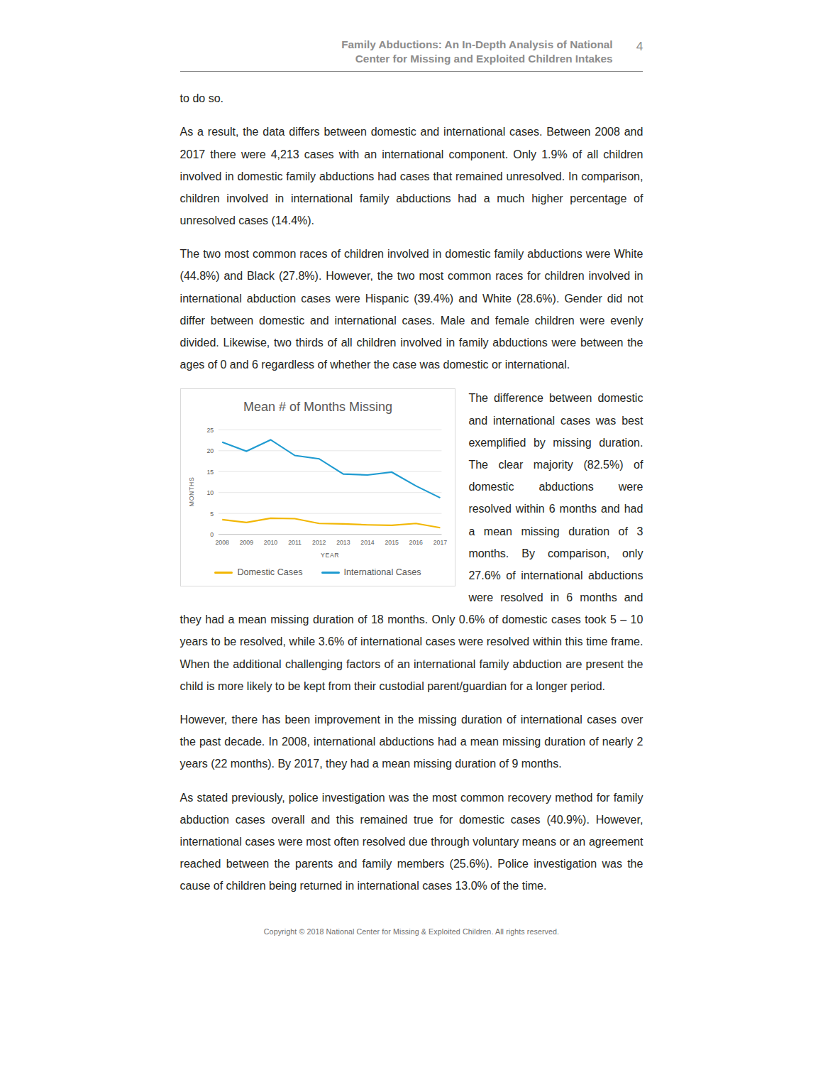Family Abductions: An In-Depth Analysis of National
Center for Missing and Exploited Children Intakes
4
to do so.
As a result, the data differs between domestic and international cases. Between 2008 and 2017 there were 4,213 cases with an international component. Only 1.9% of all children involved in domestic family abductions had cases that remained unresolved. In comparison, children involved in international family abductions had a much higher percentage of unresolved cases (14.4%).
The two most common races of children involved in domestic family abductions were White (44.8%) and Black (27.8%). However, the two most common races for children involved in international abduction cases were Hispanic (39.4%) and White (28.6%). Gender did not differ between domestic and international cases. Male and female children were evenly divided. Likewise, two thirds of all children involved in family abductions were between the ages of 0 and 6 regardless of whether the case was domestic or international.
Mean # of Months Missing
MONTHS 0 5 10 15 20 25 2008 2009 2010 2011 2012 2013 2014 2015 2016 2017 YEAR
Domestic Cases International Cases
The difference between domestic and international cases was best exemplified by missing duration. The clear majority (82.5%) of domestic abductions were resolved within 6 months and had a mean missing duration of 3 months. By comparison, only 27.6% of international abductions were resolved in 6 months and they had a mean missing duration of 18 months. Only 0.6% of domestic cases took 5 – 10 years to be resolved, while 3.6% of international cases were resolved within this time frame. When the additional challenging factors of an international family abduction are present the child is more likely to be kept from their custodial parent/guardian for a longer period.
However, there has been improvement in the missing duration of international cases over the past decade. In 2008, international abductions had a mean missing duration of nearly 2 years (22 months). By 2017, they had a mean missing duration of 9 months.
As stated previously, police investigation was the most common recovery method for family abduction cases overall and this remained true for domestic cases (40.9%). However, international cases were most often resolved due through voluntary means or an agreement reached between the parents and family members (25.6%). Police investigation was the cause of children being returned in international cases 13.0% of the time.
Copyright © 2018 National Center for Missing & Exploited Children. All rights reserved.